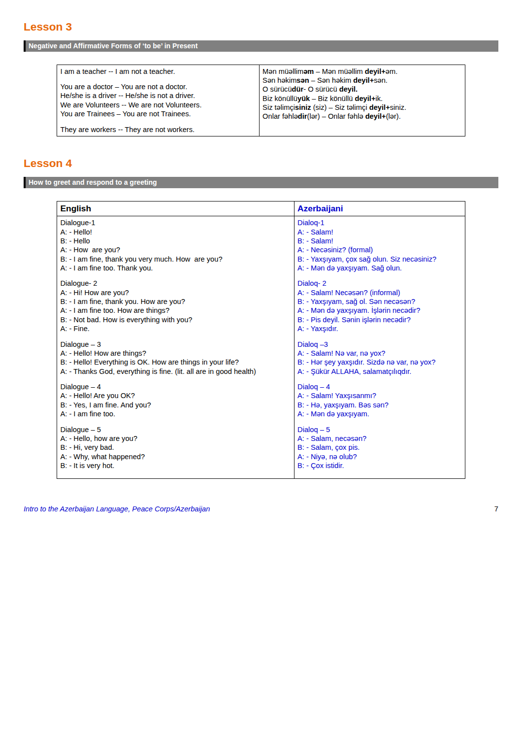Lesson 3
Negative and Affirmative Forms of ‘to be’ in Present
| I am a teacher -- I am not a teacher. You are a doctor – You are not a doctor. He/she is a driver -- He/she is not a driver. We are Volunteers -- We are not Volunteers. You are Trainees – You are not Trainees. They are workers -- They are not workers. | Mən müəllim əm – Mən müəllim deyil+ əm. Sən həkim sən – Sən həkim deyil+ sən. O sürücü dür - O sürücü deyil. Biz könüllü yük – Biz könüllü deyil+ ik. Siz təlimçi siniz (siz) – Siz təlimçi deyil+ siniz. Onlar fəhlə dir (lər) – Onlar fəhlə deyil+ (lər). |
Lesson 4
How to greet and respond to a greeting
| English | Azerbaijani |
| --- | --- |
| Dialogue-1 A: - Hello! B: - Hello A: - How are you? B: - I am fine, thank you very much. How are you? A: - I am fine too. Thank you. Dialogue- 2 A: - Hi! How are you? B: - I am fine, thank you. How are you? A: - I am fine too. How are things? B: - Not bad. How is everything with you? A: - Fine. Dialogue – 3 A: - Hello! How are things? B: - Hello! Everything is OK. How are things in your life? A: - Thanks God, everything is fine. (lit. all are in good health) Dialogue – 4 A: - Hello! Are you OK? B: - Yes, I am fine. And you? A: - I am fine too. Dialogue – 5 A: - Hello, how are you? B: - Hi, very bad. A: - Why, what happened? B: - It is very hot. | Dialoq-1 A: - Salam! B: - Salam! A: - Necəsiniz? (formal) B: - Yaxşıyam, çox sağ olun. Siz necəsiniz? A: - Mən də yaxşıyam. Sağ olun. Dialoq- 2 A: - Salam! Necəsən? (informal) B: - Yaxşıyam, sağ ol. Sən necəsən? A: - Mən də yaxşıyam. İşlərin necədir? B: - Pis deyil. Sənin işlərin necədir? A: - Yaxşıdır. Dialoq –3 A: - Salam! Nə var, nə yox? B: - Hər şey yaxşıdır. Sizdə nə var, nə yox? A: - Şükür ALLAHA, salamatçılıqdır. Dialoq – 4 A: - Salam! Yaxşısanmı? B: - Hə, yaxşıyam. Bəs sən? A: - Mən də yaxşıyam. Dialoq – 5 A: - Salam, necəsən? B: - Salam, çox pis. A: - Niyə, nə olub? B: - Çox istidir. |
Intro to the Azerbaijan Language, Peace Corps/Azerbaijan 7